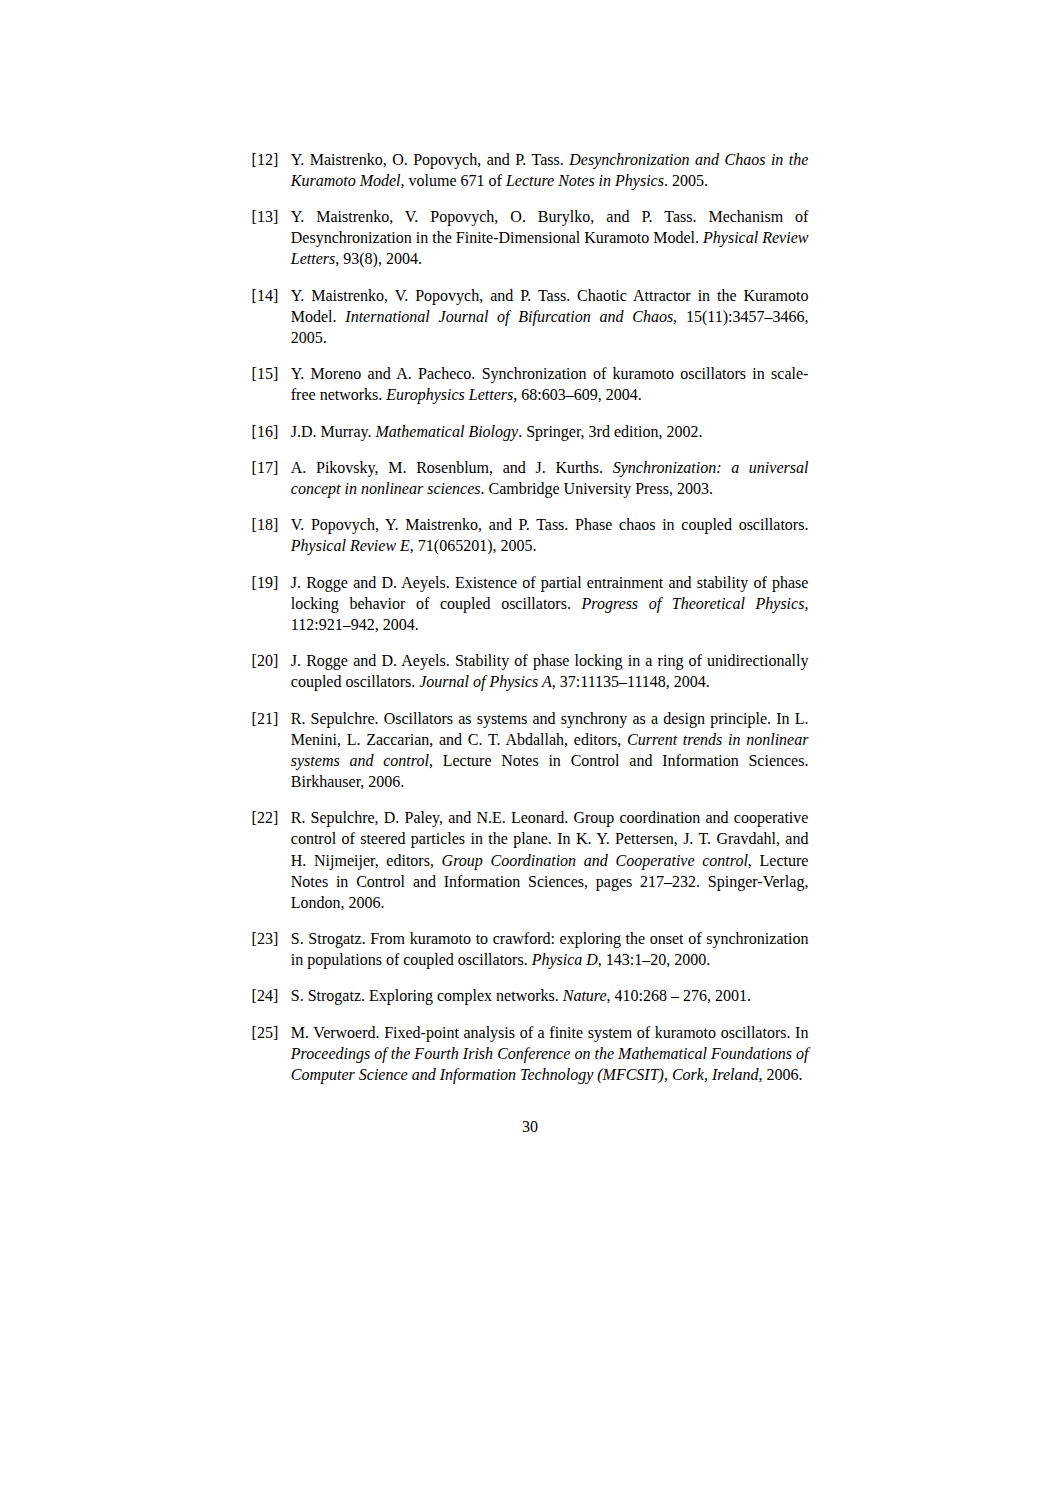[12] Y. Maistrenko, O. Popovych, and P. Tass. Desynchronization and Chaos in the Kuramoto Model, volume 671 of Lecture Notes in Physics. 2005.
[13] Y. Maistrenko, V. Popovych, O. Burylko, and P. Tass. Mechanism of Desynchronization in the Finite-Dimensional Kuramoto Model. Physical Review Letters, 93(8), 2004.
[14] Y. Maistrenko, V. Popovych, and P. Tass. Chaotic Attractor in the Kuramoto Model. International Journal of Bifurcation and Chaos, 15(11):3457–3466, 2005.
[15] Y. Moreno and A. Pacheco. Synchronization of kuramoto oscillators in scale-free networks. Europhysics Letters, 68:603–609, 2004.
[16] J.D. Murray. Mathematical Biology. Springer, 3rd edition, 2002.
[17] A. Pikovsky, M. Rosenblum, and J. Kurths. Synchronization: a universal concept in nonlinear sciences. Cambridge University Press, 2003.
[18] V. Popovych, Y. Maistrenko, and P. Tass. Phase chaos in coupled oscillators. Physical Review E, 71(065201), 2005.
[19] J. Rogge and D. Aeyels. Existence of partial entrainment and stability of phase locking behavior of coupled oscillators. Progress of Theoretical Physics, 112:921–942, 2004.
[20] J. Rogge and D. Aeyels. Stability of phase locking in a ring of unidirectionally coupled oscillators. Journal of Physics A, 37:11135–11148, 2004.
[21] R. Sepulchre. Oscillators as systems and synchrony as a design principle. In L. Menini, L. Zaccarian, and C. T. Abdallah, editors, Current trends in nonlinear systems and control, Lecture Notes in Control and Information Sciences. Birkhauser, 2006.
[22] R. Sepulchre, D. Paley, and N.E. Leonard. Group coordination and cooperative control of steered particles in the plane. In K. Y. Pettersen, J. T. Gravdahl, and H. Nijmeijer, editors, Group Coordination and Cooperative control, Lecture Notes in Control and Information Sciences, pages 217–232. Spinger-Verlag, London, 2006.
[23] S. Strogatz. From kuramoto to crawford: exploring the onset of synchronization in populations of coupled oscillators. Physica D, 143:1–20, 2000.
[24] S. Strogatz. Exploring complex networks. Nature, 410:268 – 276, 2001.
[25] M. Verwoerd. Fixed-point analysis of a finite system of kuramoto oscillators. In Proceedings of the Fourth Irish Conference on the Mathematical Foundations of Computer Science and Information Technology (MFCSIT), Cork, Ireland, 2006.
30